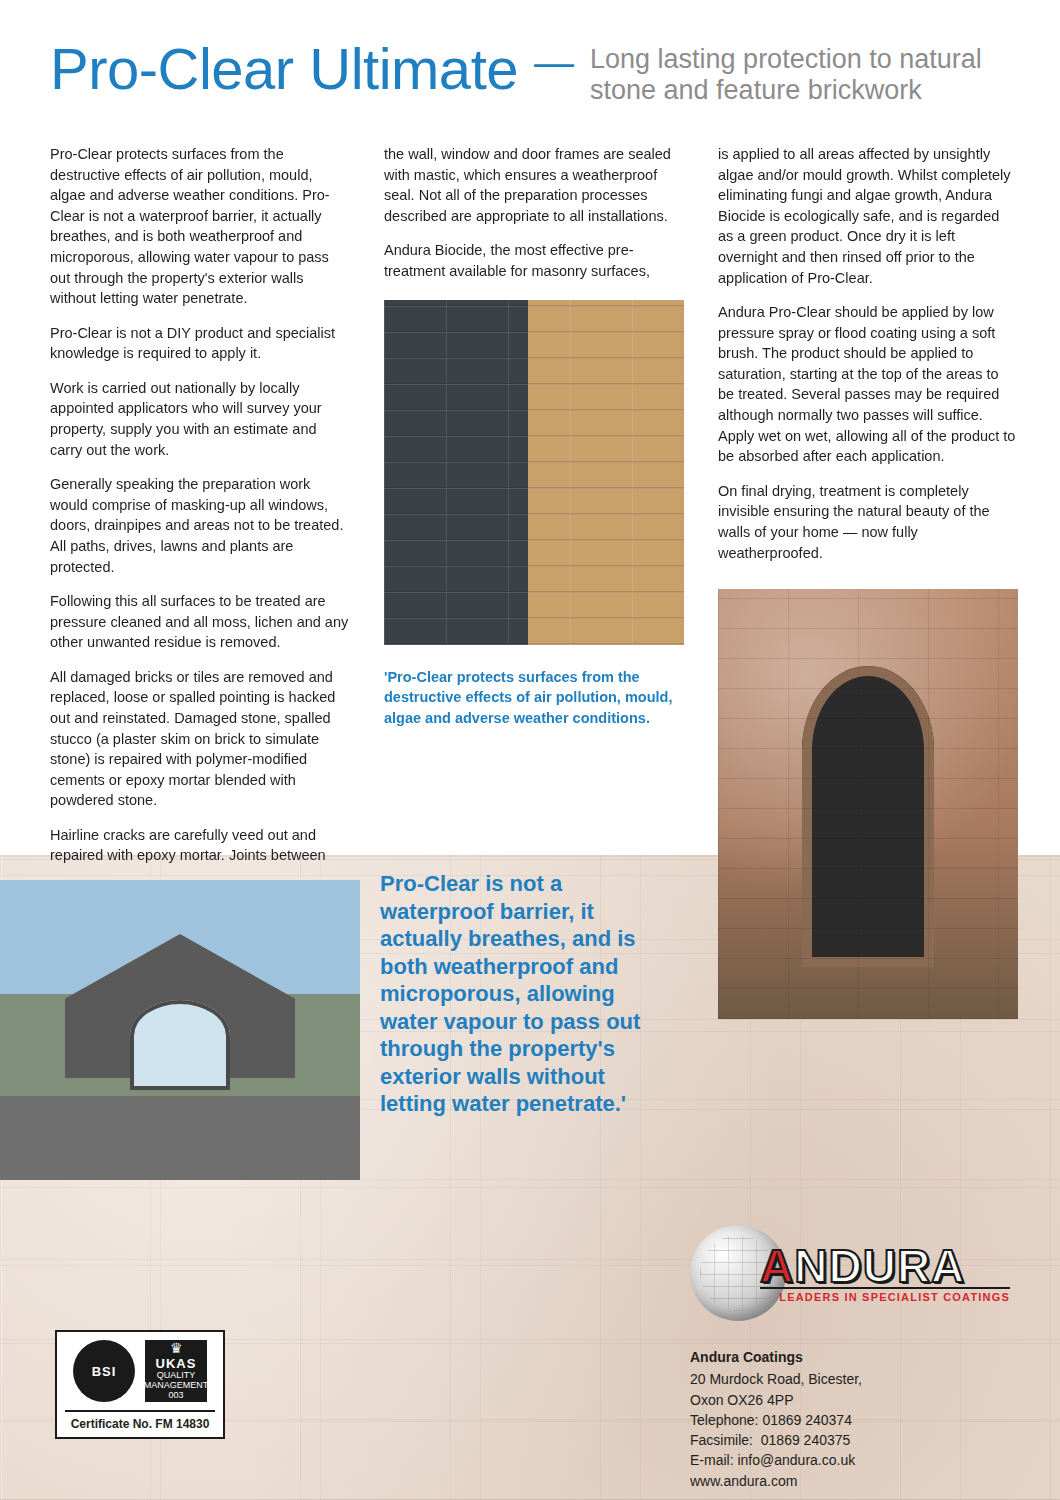Pro-Clear Ultimate
—
Long lasting protection to natural stone and feature brickwork
Pro-Clear protects surfaces from the destructive effects of air pollution, mould, algae and adverse weather conditions. Pro-Clear is not a waterproof barrier, it actually breathes, and is both weatherproof and microporous, allowing water vapour to pass out through the property's exterior walls without letting water penetrate.
Pro-Clear is not a DIY product and specialist knowledge is required to apply it.
Work is carried out nationally by locally appointed applicators who will survey your property, supply you with an estimate and carry out the work.
Generally speaking the preparation work would comprise of masking-up all windows, doors, drainpipes and areas not to be treated. All paths, drives, lawns and plants are protected.
Following this all surfaces to be treated are pressure cleaned and all moss, lichen and any other unwanted residue is removed.
All damaged bricks or tiles are removed and replaced, loose or spalled pointing is hacked out and reinstated. Damaged stone, spalled stucco (a plaster skim on brick to simulate stone) is repaired with polymer-modified cements or epoxy mortar blended with powdered stone.
Hairline cracks are carefully veed out and repaired with epoxy mortar. Joints between
the wall, window and door frames are sealed with mastic, which ensures a weatherproof seal. Not all of the preparation processes described are appropriate to all installations.
Andura Biocide, the most effective pre-treatment available for masonry surfaces,
'Pro-Clear protects surfaces from the destructive effects of air pollution, mould, algae and adverse weather conditions.
is applied to all areas affected by unsightly algae and/or mould growth. Whilst completely eliminating fungi and algae growth, Andura Biocide is ecologically safe, and is regarded as a green product. Once dry it is left overnight and then rinsed off prior to the application of Pro-Clear.
Andura Pro-Clear should be applied by low pressure spray or flood coating using a soft brush. The product should be applied to saturation, starting at the top of the areas to be treated. Several passes may be required although normally two passes will suffice. Apply wet on wet, allowing all of the product to be absorbed after each application.
On final drying, treatment is completely invisible ensuring the natural beauty of the walls of your home — now fully weatherproofed.
Pro-Clear is not a waterproof barrier, it actually breathes, and is both weatherproof and microporous, allowing water vapour to pass out through the property's exterior walls without letting water penetrate.'
ANDURA
Leaders in Specialist Coatings
Andura Coatings 20 Murdock Road, Bicester,
Oxon OX26 4PP
Telephone: 01869 240374
Facsimile: 01869 240375
E-mail: info@andura.co.uk
www.andura.com
BSI
♛
UKAS
QUALITY
MANAGEMENT
003
Certificate No. FM 14830